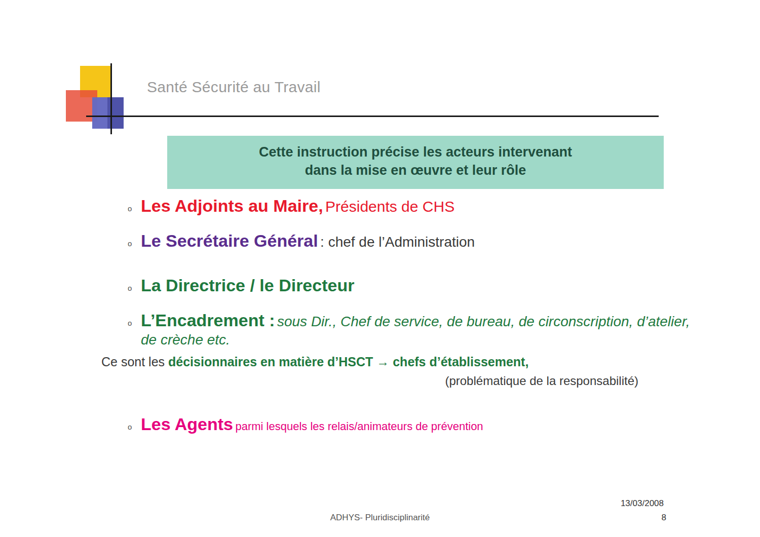Santé Sécurité au Travail
Cette instruction précise les acteurs intervenant
dans la mise en œuvre et leur rôle
o Les Adjoints au Maire, Présidents de CHS
o Le Secrétaire Général : chef de l’Administration
o La Directrice / le Directeur
o L’Encadrement : sous Dir., Chef de service, de bureau, de circonscription, d’atelier, de crèche etc.
Ce sont les décisionnaires en matière d’HSCT → chefs d’établissement, (problématique de la responsabilité)
o Les Agents parmi lesquels les relais/animateurs de prévention
13/03/2008
ADHYS- Pluridisciplinarité
8